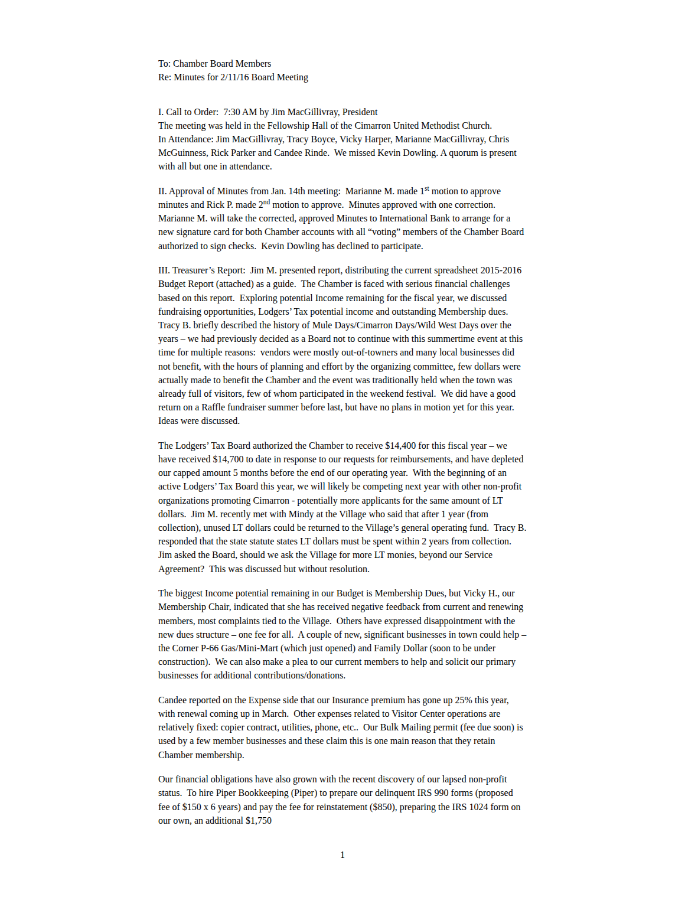To: Chamber Board Members
Re: Minutes for 2/11/16 Board Meeting
I. Call to Order: 7:30 AM by Jim MacGillivray, President
The meeting was held in the Fellowship Hall of the Cimarron United Methodist Church.
In Attendance: Jim MacGillivray, Tracy Boyce, Vicky Harper, Marianne MacGillivray, Chris McGuinness, Rick Parker and Candee Rinde. We missed Kevin Dowling. A quorum is present with all but one in attendance.
II. Approval of Minutes from Jan. 14th meeting: Marianne M. made 1st motion to approve minutes and Rick P. made 2nd motion to approve. Minutes approved with one correction. Marianne M. will take the corrected, approved Minutes to International Bank to arrange for a new signature card for both Chamber accounts with all “voting” members of the Chamber Board authorized to sign checks. Kevin Dowling has declined to participate.
III. Treasurer’s Report: Jim M. presented report, distributing the current spreadsheet 2015-2016 Budget Report (attached) as a guide. The Chamber is faced with serious financial challenges based on this report. Exploring potential Income remaining for the fiscal year, we discussed fundraising opportunities, Lodgers’ Tax potential income and outstanding Membership dues. Tracy B. briefly described the history of Mule Days/Cimarron Days/Wild West Days over the years – we had previously decided as a Board not to continue with this summertime event at this time for multiple reasons: vendors were mostly out-of-towners and many local businesses did not benefit, with the hours of planning and effort by the organizing committee, few dollars were actually made to benefit the Chamber and the event was traditionally held when the town was already full of visitors, few of whom participated in the weekend festival. We did have a good return on a Raffle fundraiser summer before last, but have no plans in motion yet for this year. Ideas were discussed.
The Lodgers’ Tax Board authorized the Chamber to receive $14,400 for this fiscal year – we have received $14,700 to date in response to our requests for reimbursements, and have depleted our capped amount 5 months before the end of our operating year. With the beginning of an active Lodgers’ Tax Board this year, we will likely be competing next year with other non-profit organizations promoting Cimarron - potentially more applicants for the same amount of LT dollars. Jim M. recently met with Mindy at the Village who said that after 1 year (from collection), unused LT dollars could be returned to the Village’s general operating fund. Tracy B. responded that the state statute states LT dollars must be spent within 2 years from collection. Jim asked the Board, should we ask the Village for more LT monies, beyond our Service Agreement? This was discussed but without resolution.
The biggest Income potential remaining in our Budget is Membership Dues, but Vicky H., our Membership Chair, indicated that she has received negative feedback from current and renewing members, most complaints tied to the Village. Others have expressed disappointment with the new dues structure – one fee for all. A couple of new, significant businesses in town could help – the Corner P-66 Gas/Mini-Mart (which just opened) and Family Dollar (soon to be under construction). We can also make a plea to our current members to help and solicit our primary businesses for additional contributions/donations.
Candee reported on the Expense side that our Insurance premium has gone up 25% this year, with renewal coming up in March. Other expenses related to Visitor Center operations are relatively fixed: copier contract, utilities, phone, etc.. Our Bulk Mailing permit (fee due soon) is used by a few member businesses and these claim this is one main reason that they retain Chamber membership.
Our financial obligations have also grown with the recent discovery of our lapsed non-profit status. To hire Piper Bookkeeping (Piper) to prepare our delinquent IRS 990 forms (proposed fee of $150 x 6 years) and pay the fee for reinstatement ($850), preparing the IRS 1024 form on our own, an additional $1,750
1